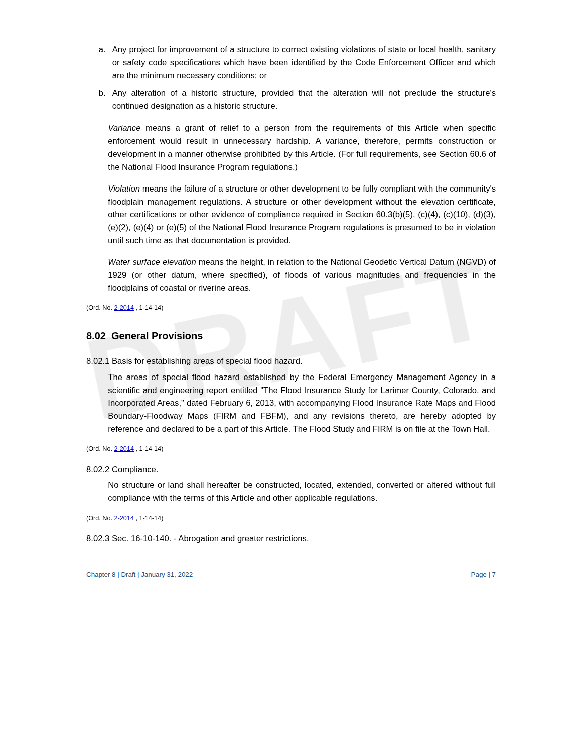Any project for improvement of a structure to correct existing violations of state or local health, sanitary or safety code specifications which have been identified by the Code Enforcement Officer and which are the minimum necessary conditions; or
Any alteration of a historic structure, provided that the alteration will not preclude the structure's continued designation as a historic structure.
Variance means a grant of relief to a person from the requirements of this Article when specific enforcement would result in unnecessary hardship. A variance, therefore, permits construction or development in a manner otherwise prohibited by this Article. (For full requirements, see Section 60.6 of the National Flood Insurance Program regulations.)
Violation means the failure of a structure or other development to be fully compliant with the community's floodplain management regulations. A structure or other development without the elevation certificate, other certifications or other evidence of compliance required in Section 60.3(b)(5), (c)(4), (c)(10), (d)(3), (e)(2), (e)(4) or (e)(5) of the National Flood Insurance Program regulations is presumed to be in violation until such time as that documentation is provided.
Water surface elevation means the height, in relation to the National Geodetic Vertical Datum (NGVD) of 1929 (or other datum, where specified), of floods of various magnitudes and frequencies in the floodplains of coastal or riverine areas.
(Ord. No. 2-2014 , 1-14-14)
8.02 General Provisions
8.02.1 Basis for establishing areas of special flood hazard.
The areas of special flood hazard established by the Federal Emergency Management Agency in a scientific and engineering report entitled "The Flood Insurance Study for Larimer County, Colorado, and Incorporated Areas," dated February 6, 2013, with accompanying Flood Insurance Rate Maps and Flood Boundary-Floodway Maps (FIRM and FBFM), and any revisions thereto, are hereby adopted by reference and declared to be a part of this Article. The Flood Study and FIRM is on file at the Town Hall.
(Ord. No. 2-2014 , 1-14-14)
8.02.2 Compliance.
No structure or land shall hereafter be constructed, located, extended, converted or altered without full compliance with the terms of this Article and other applicable regulations.
(Ord. No. 2-2014 , 1-14-14)
8.02.3 Sec. 16-10-140. - Abrogation and greater restrictions.
Chapter 8 | Draft | January 31, 2022 Page | 7